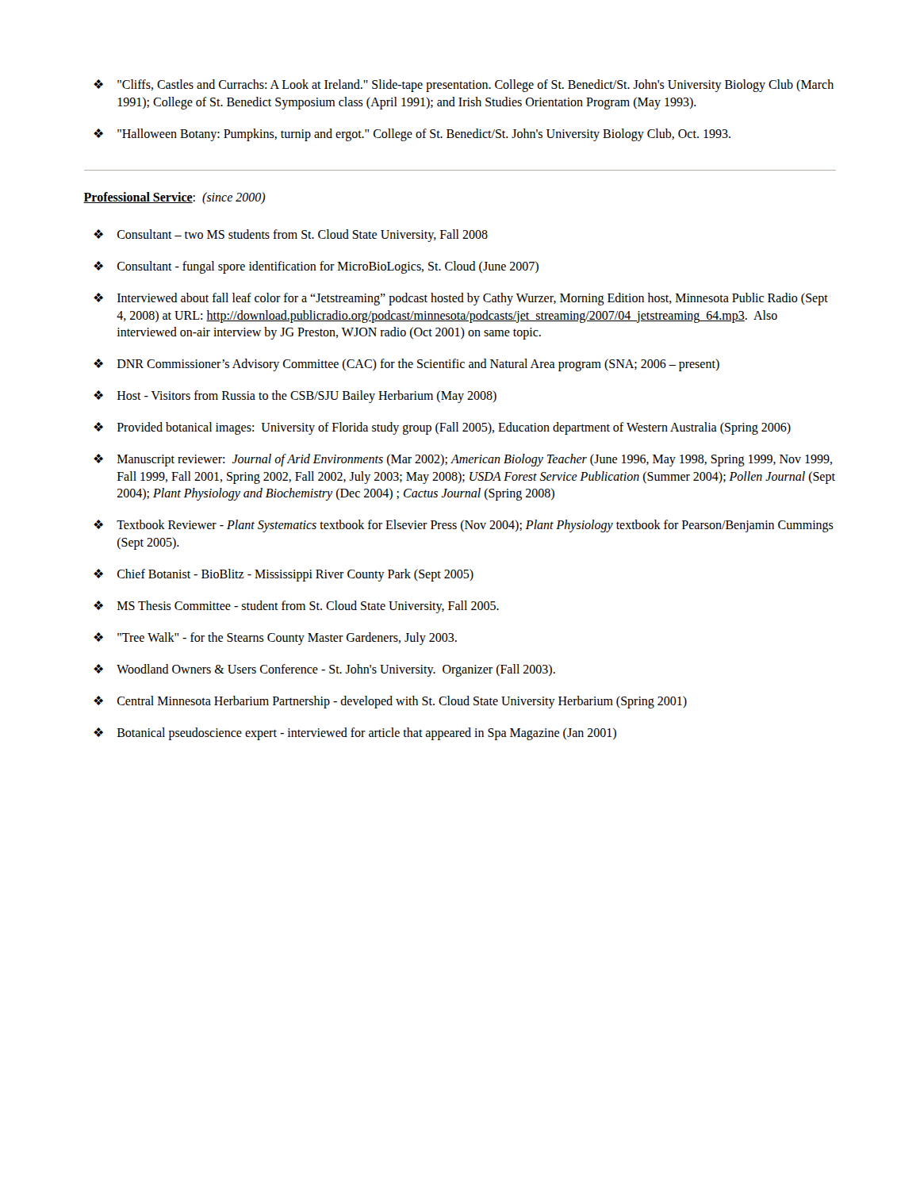"Cliffs, Castles and Currachs: A Look at Ireland." Slide-tape presentation. College of St. Benedict/St. John's University Biology Club (March 1991); College of St. Benedict Symposium class (April 1991); and Irish Studies Orientation Program (May 1993).
"Halloween Botany: Pumpkins, turnip and ergot." College of St. Benedict/St. John's University Biology Club, Oct. 1993.
Professional Service: (since 2000)
Consultant – two MS students from St. Cloud State University, Fall 2008
Consultant - fungal spore identification for MicroBioLogics, St. Cloud (June 2007)
Interviewed about fall leaf color for a “Jetstreaming” podcast hosted by Cathy Wurzer, Morning Edition host, Minnesota Public Radio (Sept 4, 2008) at URL: http://download.publicradio.org/podcast/minnesota/podcasts/jet_streaming/2007/04_jetstreaming_64.mp3. Also interviewed on-air interview by JG Preston, WJON radio (Oct 2001) on same topic.
DNR Commissioner’s Advisory Committee (CAC) for the Scientific and Natural Area program (SNA; 2006 – present)
Host - Visitors from Russia to the CSB/SJU Bailey Herbarium (May 2008)
Provided botanical images: University of Florida study group (Fall 2005), Education department of Western Australia (Spring 2006)
Manuscript reviewer: Journal of Arid Environments (Mar 2002); American Biology Teacher (June 1996, May 1998, Spring 1999, Nov 1999, Fall 1999, Fall 2001, Spring 2002, Fall 2002, July 2003; May 2008); USDA Forest Service Publication (Summer 2004); Pollen Journal (Sept 2004); Plant Physiology and Biochemistry (Dec 2004) ; Cactus Journal (Spring 2008)
Textbook Reviewer - Plant Systematics textbook for Elsevier Press (Nov 2004); Plant Physiology textbook for Pearson/Benjamin Cummings (Sept 2005).
Chief Botanist - BioBlitz - Mississippi River County Park (Sept 2005)
MS Thesis Committee - student from St. Cloud State University, Fall 2005.
"Tree Walk" - for the Stearns County Master Gardeners, July 2003.
Woodland Owners & Users Conference - St. John's University. Organizer (Fall 2003).
Central Minnesota Herbarium Partnership - developed with St. Cloud State University Herbarium (Spring 2001)
Botanical pseudoscience expert - interviewed for article that appeared in Spa Magazine (Jan 2001)